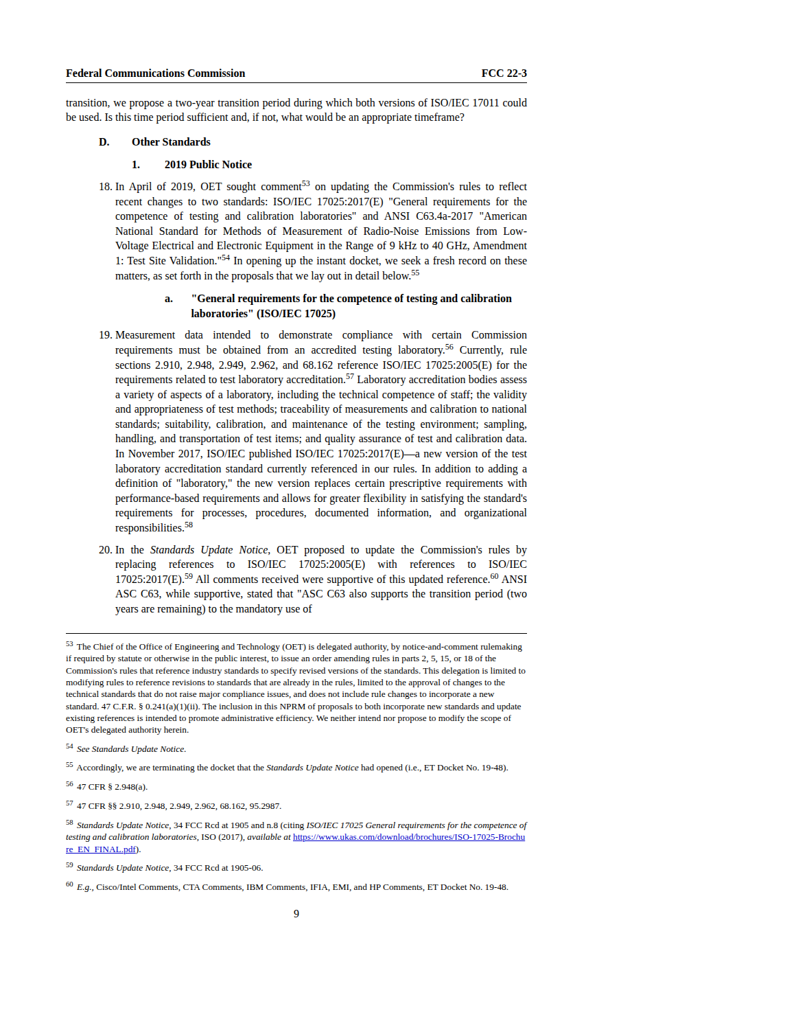Federal Communications Commission FCC 22-3
transition, we propose a two-year transition period during which both versions of ISO/IEC 17011 could be used. Is this time period sufficient and, if not, what would be an appropriate timeframe?
D. Other Standards
1. 2019 Public Notice
18.
In April of 2019, OET sought comment53 on updating the Commission's rules to reflect recent changes to two standards: ISO/IEC 17025:2017(E) "General requirements for the competence of testing and calibration laboratories" and ANSI C63.4a-2017 "American National Standard for Methods of Measurement of Radio-Noise Emissions from Low-Voltage Electrical and Electronic Equipment in the Range of 9 kHz to 40 GHz, Amendment 1: Test Site Validation."54 In opening up the instant docket, we seek a fresh record on these matters, as set forth in the proposals that we lay out in detail below.55
a. "General requirements for the competence of testing and calibration laboratories" (ISO/IEC 17025)
19.
Measurement data intended to demonstrate compliance with certain Commission requirements must be obtained from an accredited testing laboratory.56 Currently, rule sections 2.910, 2.948, 2.949, 2.962, and 68.162 reference ISO/IEC 17025:2005(E) for the requirements related to test laboratory accreditation.57 Laboratory accreditation bodies assess a variety of aspects of a laboratory, including the technical competence of staff; the validity and appropriateness of test methods; traceability of measurements and calibration to national standards; suitability, calibration, and maintenance of the testing environment; sampling, handling, and transportation of test items; and quality assurance of test and calibration data. In November 2017, ISO/IEC published ISO/IEC 17025:2017(E)—a new version of the test laboratory accreditation standard currently referenced in our rules. In addition to adding a definition of "laboratory," the new version replaces certain prescriptive requirements with performance-based requirements and allows for greater flexibility in satisfying the standard's requirements for processes, procedures, documented information, and organizational responsibilities.58
20.
In the Standards Update Notice, OET proposed to update the Commission's rules by replacing references to ISO/IEC 17025:2005(E) with references to ISO/IEC 17025:2017(E).59 All comments received were supportive of this updated reference.60 ANSI ASC C63, while supportive, stated that "ASC C63 also supports the transition period (two years are remaining) to the mandatory use of
53 The Chief of the Office of Engineering and Technology (OET) is delegated authority, by notice-and-comment rulemaking if required by statute or otherwise in the public interest, to issue an order amending rules in parts 2, 5, 15, or 18 of the Commission's rules that reference industry standards to specify revised versions of the standards. This delegation is limited to modifying rules to reference revisions to standards that are already in the rules, limited to the approval of changes to the technical standards that do not raise major compliance issues, and does not include rule changes to incorporate a new standard. 47 C.F.R. § 0.241(a)(1)(ii). The inclusion in this NPRM of proposals to both incorporate new standards and update existing references is intended to promote administrative efficiency. We neither intend nor propose to modify the scope of OET's delegated authority herein.
54 See Standards Update Notice.
55 Accordingly, we are terminating the docket that the Standards Update Notice had opened (i.e., ET Docket No. 19-48).
56 47 CFR § 2.948(a).
57 47 CFR §§ 2.910, 2.948, 2.949, 2.962, 68.162, 95.2987.
58 Standards Update Notice, 34 FCC Rcd at 1905 and n.8 (citing ISO/IEC 17025 General requirements for the competence of testing and calibration laboratories, ISO (2017), available at https://www.ukas.com/download/brochures/ISO-17025-Brochure_EN_FINAL.pdf).
59 Standards Update Notice, 34 FCC Rcd at 1905-06.
60 E.g., Cisco/Intel Comments, CTA Comments, IBM Comments, IFIA, EMI, and HP Comments, ET Docket No. 19-48.
9